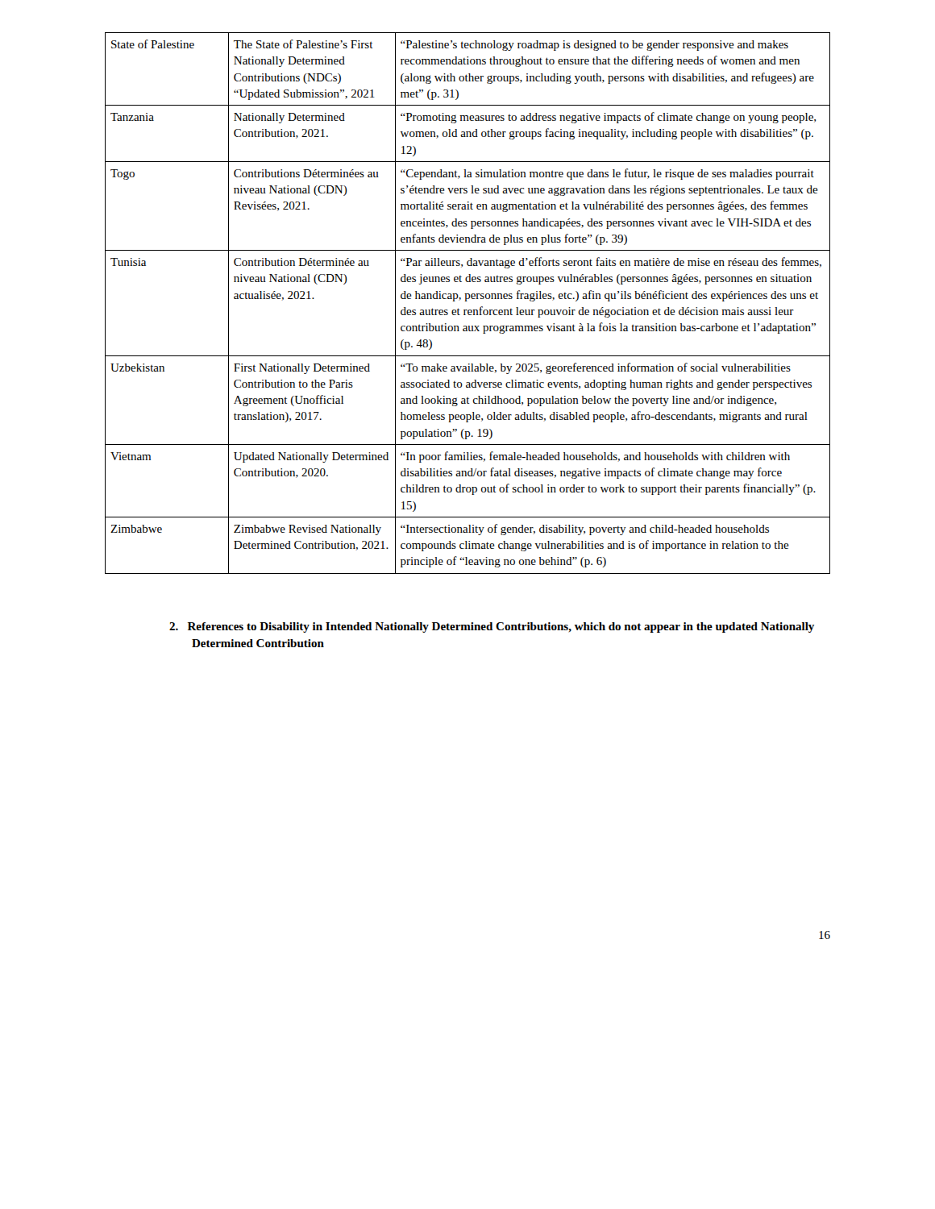| State of Palestine | The State of Palestine’s First Nationally Determined Contributions (NDCs) “Updated Submission”, 2021 | “Palestine’s technology roadmap is designed to be gender responsive and makes recommendations throughout to ensure that the differing needs of women and men (along with other groups, including youth, persons with disabilities, and refugees) are met” (p. 31) |
| Tanzania | Nationally Determined Contribution, 2021. | “Promoting measures to address negative impacts of climate change on young people, women, old and other groups facing inequality, including people with disabilities” (p. 12) |
| Togo | Contributions Déterminées au niveau National (CDN) Revisées, 2021. | “Cependant, la simulation montre que dans le futur, le risque de ses maladies pourrait s’étendre vers le sud avec une aggravation dans les régions septentrionales. Le taux de mortalité serait en augmentation et la vulnérabilité des personnes âgées, des femmes enceintes, des personnes handicapées, des personnes vivant avec le VIH-SIDA et des enfants deviendra de plus en plus forte” (p. 39) |
| Tunisia | Contribution Déterminée au niveau National (CDN) actualisée, 2021. | “Par ailleurs, davantage d’efforts seront faits en matière de mise en réseau des femmes, des jeunes et des autres groupes vulnérables (personnes âgées, personnes en situation de handicap, personnes fragiles, etc.) afin qu’ils bénéficient des expériences des uns et des autres et renforcent leur pouvoir de négociation et de décision mais aussi leur contribution aux programmes visant à la fois la transition bas-carbone et l’adaptation” (p. 48) |
| Uzbekistan | First Nationally Determined Contribution to the Paris Agreement (Unofficial translation), 2017. | “To make available, by 2025, georeferenced information of social vulnerabilities associated to adverse climatic events, adopting human rights and gender perspectives and looking at childhood, population below the poverty line and/or indigence, homeless people, older adults, disabled people, afro-descendants, migrants and rural population” (p. 19) |
| Vietnam | Updated Nationally Determined Contribution, 2020. | “In poor families, female-headed households, and households with children with disabilities and/or fatal diseases, negative impacts of climate change may force children to drop out of school in order to work to support their parents financially” (p. 15) |
| Zimbabwe | Zimbabwe Revised Nationally Determined Contribution, 2021. | “Intersectionality of gender, disability, poverty and child-headed households compounds climate change vulnerabilities and is of importance in relation to the principle of “leaving no one behind” (p. 6) |
2. References to Disability in Intended Nationally Determined Contributions, which do not appear in the updated Nationally Determined Contribution
16